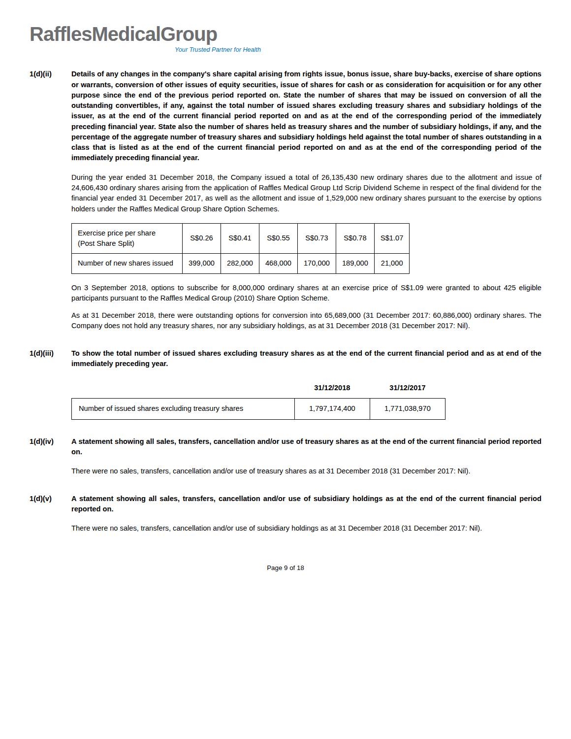RafflesMedicalGroup
Your Trusted Partner for Health
1(d)(ii)
Details of any changes in the company's share capital arising from rights issue, bonus issue, share buy-backs, exercise of share options or warrants, conversion of other issues of equity securities, issue of shares for cash or as consideration for acquisition or for any other purpose since the end of the previous period reported on. State the number of shares that may be issued on conversion of all the outstanding convertibles, if any, against the total number of issued shares excluding treasury shares and subsidiary holdings of the issuer, as at the end of the current financial period reported on and as at the end of the corresponding period of the immediately preceding financial year. State also the number of shares held as treasury shares and the number of subsidiary holdings, if any, and the percentage of the aggregate number of treasury shares and subsidiary holdings held against the total number of shares outstanding in a class that is listed as at the end of the current financial period reported on and as at the end of the corresponding period of the immediately preceding financial year.
During the year ended 31 December 2018, the Company issued a total of 26,135,430 new ordinary shares due to the allotment and issue of 24,606,430 ordinary shares arising from the application of Raffles Medical Group Ltd Scrip Dividend Scheme in respect of the final dividend for the financial year ended 31 December 2017, as well as the allotment and issue of 1,529,000 new ordinary shares pursuant to the exercise by options holders under the Raffles Medical Group Share Option Schemes.
| Exercise price per share (Post Share Split) | S$0.26 | S$0.41 | S$0.55 | S$0.73 | S$0.78 | S$1.07 |
| Number of new shares issued | 399,000 | 282,000 | 468,000 | 170,000 | 189,000 | 21,000 |
On 3 September 2018, options to subscribe for 8,000,000 ordinary shares at an exercise price of S$1.09 were granted to about 425 eligible participants pursuant to the Raffles Medical Group (2010) Share Option Scheme.
As at 31 December 2018, there were outstanding options for conversion into 65,689,000 (31 December 2017: 60,886,000) ordinary shares. The Company does not hold any treasury shares, nor any subsidiary holdings, as at 31 December 2018 (31 December 2017: Nil).
1(d)(iii)
To show the total number of issued shares excluding treasury shares as at the end of the current financial period and as at end of the immediately preceding year.
| | 31/12/2018 | 31/12/2017 |
| Number of issued shares excluding treasury shares | 1,797,174,400 | 1,771,038,970 |
1(d)(iv)
A statement showing all sales, transfers, cancellation and/or use of treasury shares as at the end of the current financial period reported on.
There were no sales, transfers, cancellation and/or use of treasury shares as at 31 December 2018 (31 December 2017: Nil).
1(d)(v)
A statement showing all sales, transfers, cancellation and/or use of subsidiary holdings as at the end of the current financial period reported on.
There were no sales, transfers, cancellation and/or use of subsidiary holdings as at 31 December 2018 (31 December 2017: Nil).
Page 9 of 18